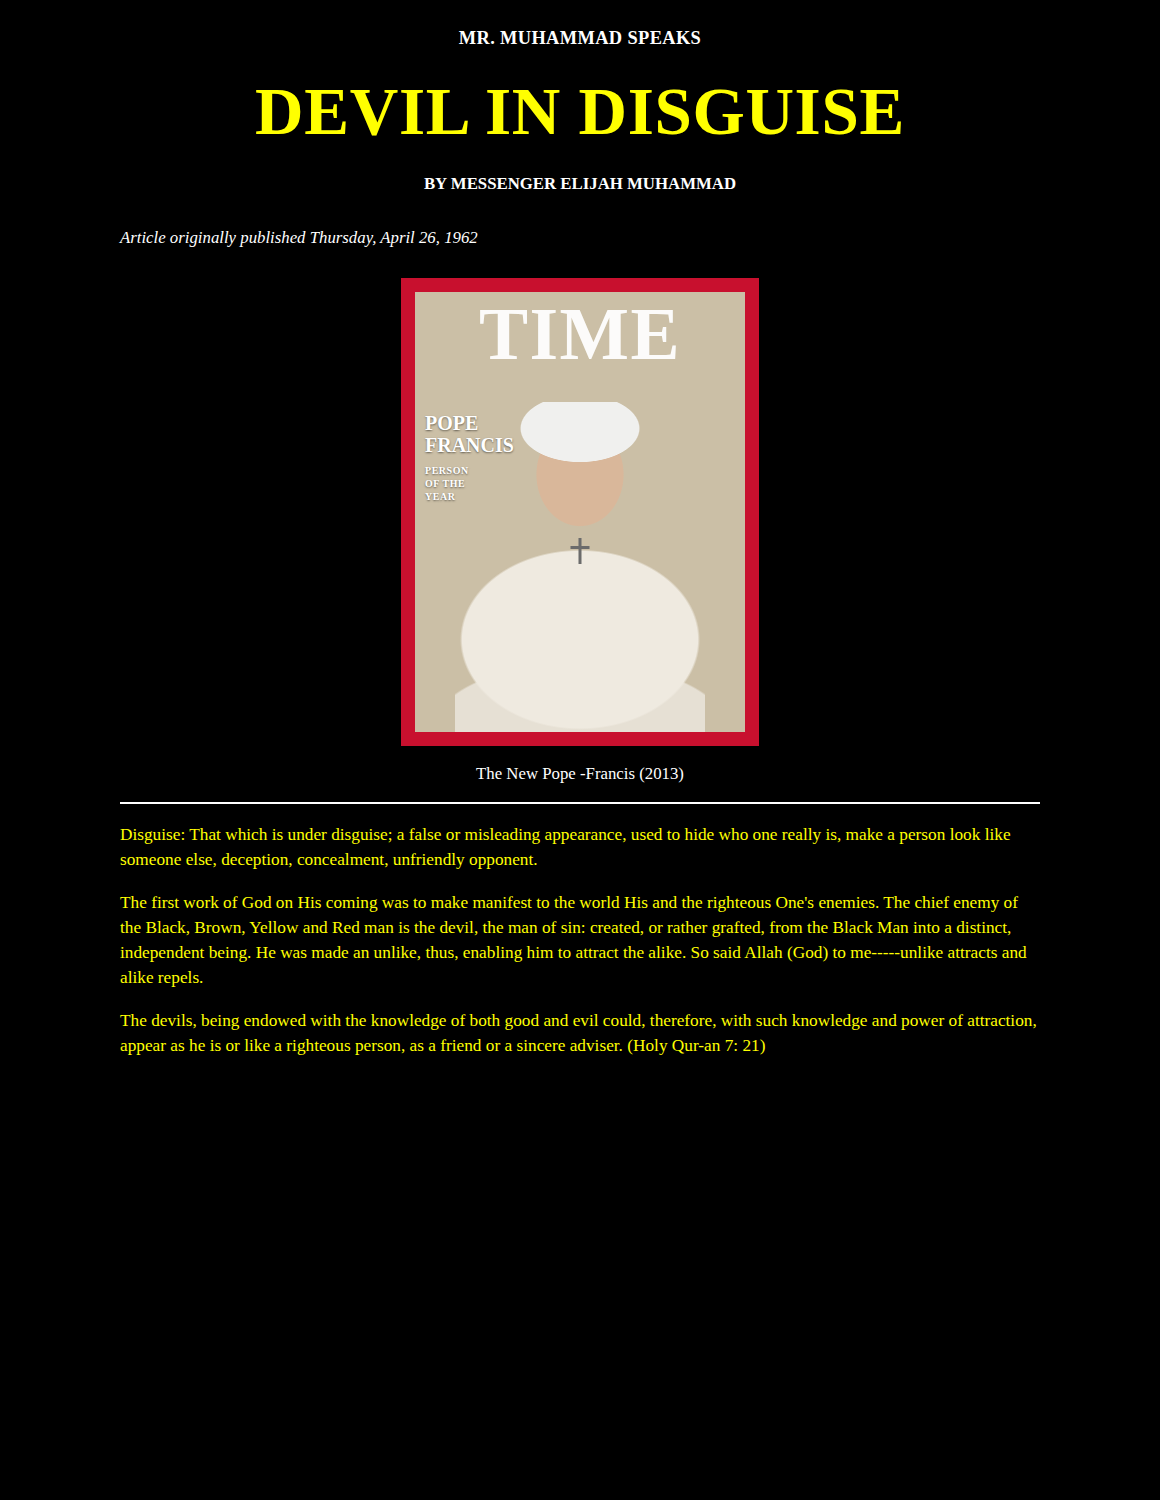MR. MUHAMMAD SPEAKS
DEVIL IN DISGUISE
BY MESSENGER ELIJAH MUHAMMAD
Article originally published Thursday, April 26, 1962
TIME
POPE
FRANCIS PERSON
OF THE
YEAR
The New Pope -Francis (2013)
Disguise: That which is under disguise; a false or misleading appearance, used to hide who one really is, make a person look like someone else, deception, concealment, unfriendly opponent.
The first work of God on His coming was to make manifest to the world His and the righteous One's enemies. The chief enemy of the Black, Brown, Yellow and Red man is the devil, the man of sin: created, or rather grafted, from the Black Man into a distinct, independent being. He was made an unlike, thus, enabling him to attract the alike. So said Allah (God) to me-----unlike attracts and alike repels.
The devils, being endowed with the knowledge of both good and evil could, therefore, with such knowledge and power of attraction, appear as he is or like a righteous person, as a friend or a sincere adviser. (Holy Qur-an 7: 21)